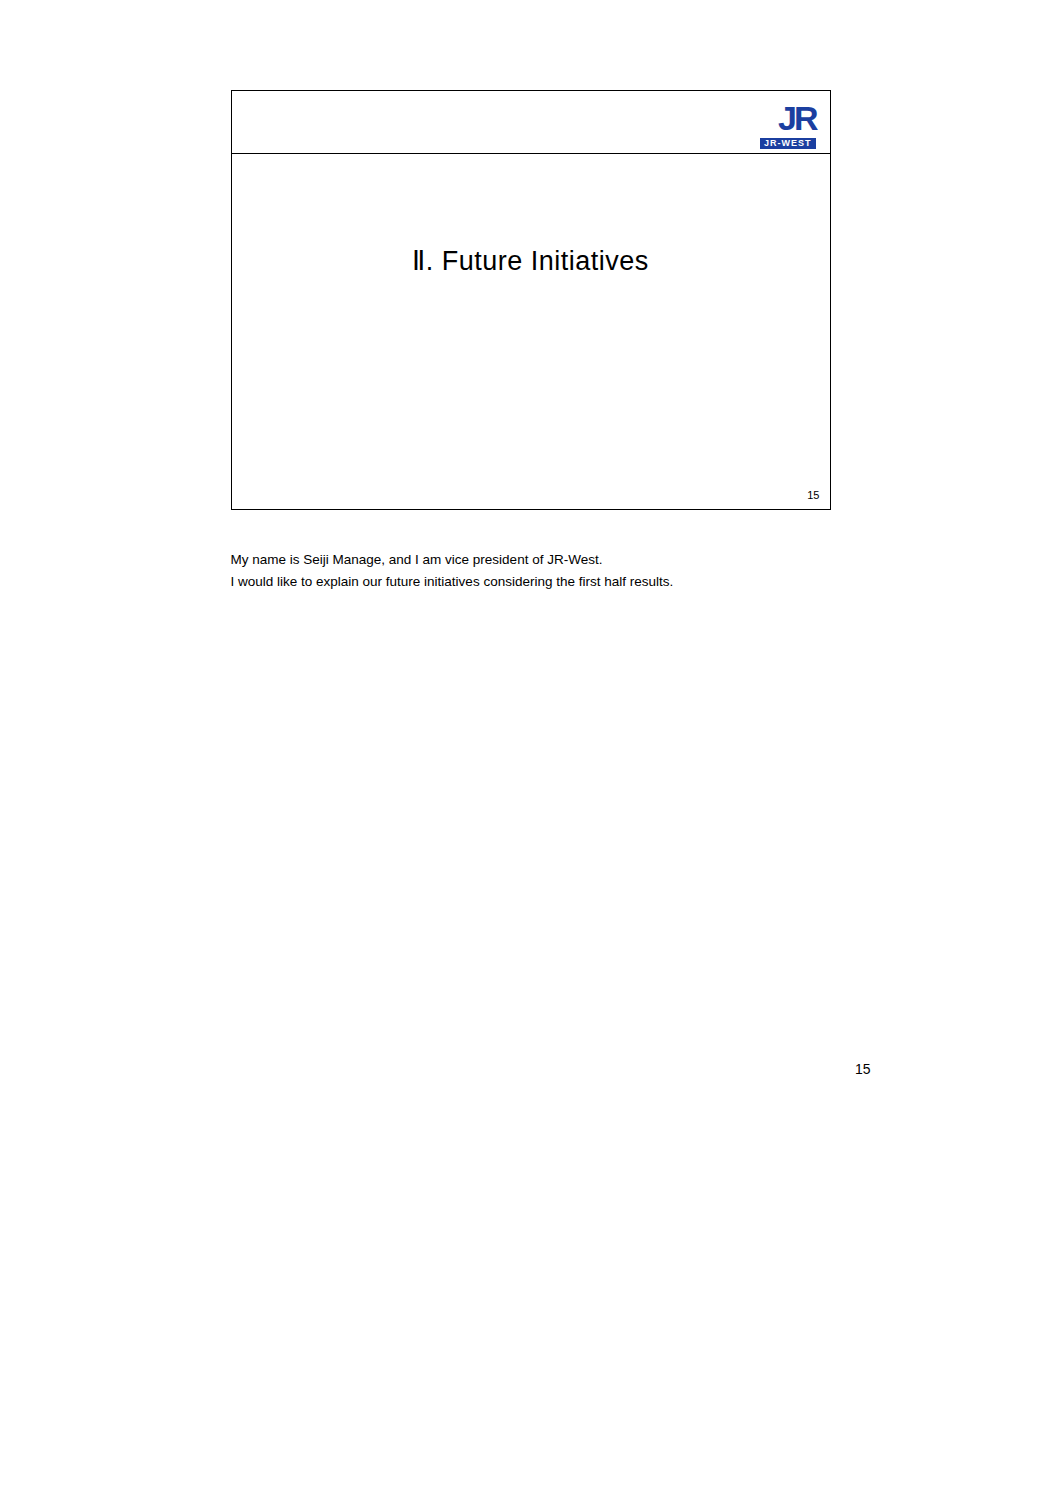JR JR-WEST
Ⅱ. Future Initiatives
15
My name is Seiji Manage, and I am vice president of JR-West.
I would like to explain our future initiatives considering the first half results.
15